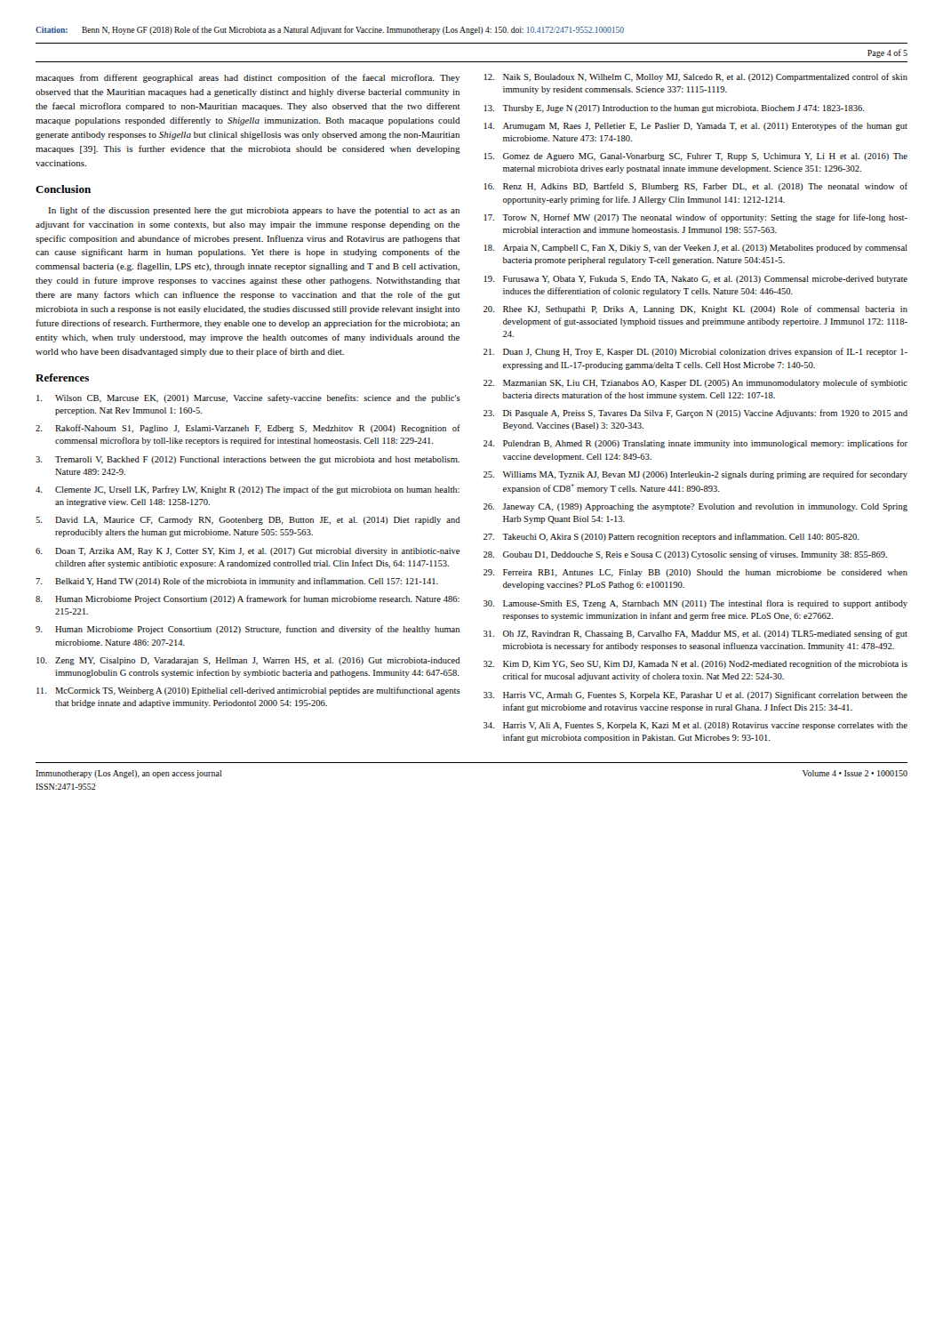Citation: Benn N, Hoyne GF (2018) Role of the Gut Microbiota as a Natural Adjuvant for Vaccine. Immunotherapy (Los Angel) 4: 150. doi: 10.4172/2471-9552.1000150
Page 4 of 5
macaques from different geographical areas had distinct composition of the faecal microflora. They observed that the Mauritian macaques had a genetically distinct and highly diverse bacterial community in the faecal microflora compared to non-Mauritian macaques. They also observed that the two different macaque populations responded differently to Shigella immunization. Both macaque populations could generate antibody responses to Shigella but clinical shigellosis was only observed among the non-Mauritian macaques [39]. This is further evidence that the microbiota should be considered when developing vaccinations.
Conclusion
In light of the discussion presented here the gut microbiota appears to have the potential to act as an adjuvant for vaccination in some contexts, but also may impair the immune response depending on the specific composition and abundance of microbes present. Influenza virus and Rotavirus are pathogens that can cause significant harm in human populations. Yet there is hope in studying components of the commensal bacteria (e.g. flagellin, LPS etc), through innate receptor signalling and T and B cell activation, they could in future improve responses to vaccines against these other pathogens. Notwithstanding that there are many factors which can influence the response to vaccination and that the role of the gut microbiota in such a response is not easily elucidated, the studies discussed still provide relevant insight into future directions of research. Furthermore, they enable one to develop an appreciation for the microbiota; an entity which, when truly understood, may improve the health outcomes of many individuals around the world who have been disadvantaged simply due to their place of birth and diet.
References
Wilson CB, Marcuse EK, (2001) Marcuse, Vaccine safety-vaccine benefits: science and the public's perception. Nat Rev Immunol 1: 160-5.
Rakoff-Nahoum S1, Paglino J, Eslami-Varzaneh F, Edberg S, Medzhitov R (2004) Recognition of commensal microflora by toll-like receptors is required for intestinal homeostasis. Cell 118: 229-241.
Tremaroli V, Backhed F (2012) Functional interactions between the gut microbiota and host metabolism. Nature 489: 242-9.
Clemente JC, Ursell LK, Parfrey LW, Knight R (2012) The impact of the gut microbiota on human health: an integrative view. Cell 148: 1258-1270.
David LA, Maurice CF, Carmody RN, Gootenberg DB, Button JE, et al. (2014) Diet rapidly and reproducibly alters the human gut microbiome. Nature 505: 559-563.
Doan T, Arzika AM, Ray K J, Cotter SY, Kim J, et al. (2017) Gut microbial diversity in antibiotic-naive children after systemic antibiotic exposure: A randomized controlled trial. Clin Infect Dis, 64: 1147-1153.
Belkaid Y, Hand TW (2014) Role of the microbiota in immunity and inflammation. Cell 157: 121-141.
Human Microbiome Project Consortium (2012) A framework for human microbiome research. Nature 486: 215-221.
Human Microbiome Project Consortium (2012) Structure, function and diversity of the healthy human microbiome. Nature 486: 207-214.
Zeng MY, Cisalpino D, Varadarajan S, Hellman J, Warren HS, et al. (2016) Gut microbiota-induced immunoglobulin G controls systemic infection by symbiotic bacteria and pathogens. Immunity 44: 647-658.
McCormick TS, Weinberg A (2010) Epithelial cell-derived antimicrobial peptides are multifunctional agents that bridge innate and adaptive immunity. Periodontol 2000 54: 195-206.
Naik S, Bouladoux N, Wilhelm C, Molloy MJ, Salcedo R, et al. (2012) Compartmentalized control of skin immunity by resident commensals. Science 337: 1115-1119.
Thursby E, Juge N (2017) Introduction to the human gut microbiota. Biochem J 474: 1823-1836.
Arumugam M, Raes J, Pelletier E, Le Paslier D, Yamada T, et al. (2011) Enterotypes of the human gut microbiome. Nature 473: 174-180.
Gomez de Aguero MG, Ganal-Vonarburg SC, Fuhrer T, Rupp S, Uchimura Y, Li H et al. (2016) The maternal microbiota drives early postnatal innate immune development. Science 351: 1296-302.
Renz H, Adkins BD, Bartfeld S, Blumberg RS, Farber DL, et al. (2018) The neonatal window of opportunity-early priming for life. J Allergy Clin Immunol 141: 1212-1214.
Torow N, Hornef MW (2017) The neonatal window of opportunity: Setting the stage for life-long host-microbial interaction and immune homeostasis. J Immunol 198: 557-563.
Arpaia N, Campbell C, Fan X, Dikiy S, van der Veeken J, et al. (2013) Metabolites produced by commensal bacteria promote peripheral regulatory T-cell generation. Nature 504:451-5.
Furusawa Y, Obata Y, Fukuda S, Endo TA, Nakato G, et al. (2013) Commensal microbe-derived butyrate induces the differentiation of colonic regulatory T cells. Nature 504: 446-450.
Rhee KJ, Sethupathi P, Driks A, Lanning DK, Knight KL (2004) Role of commensal bacteria in development of gut-associated lymphoid tissues and preimmune antibody repertoire. J Immunol 172: 1118-24.
Duan J, Chung H, Troy E, Kasper DL (2010) Microbial colonization drives expansion of IL-1 receptor 1-expressing and IL-17-producing gamma/delta T cells. Cell Host Microbe 7: 140-50.
Mazmanian SK, Liu CH, Tzianabos AO, Kasper DL (2005) An immunomodulatory molecule of symbiotic bacteria directs maturation of the host immune system. Cell 122: 107-18.
Di Pasquale A, Preiss S, Tavares Da Silva F, Garçon N (2015) Vaccine Adjuvants: from 1920 to 2015 and Beyond. Vaccines (Basel) 3: 320-343.
Pulendran B, Ahmed R (2006) Translating innate immunity into immunological memory: implications for vaccine development. Cell 124: 849-63.
Williams MA, Tyznik AJ, Bevan MJ (2006) Interleukin-2 signals during priming are required for secondary expansion of CD8+ memory T cells. Nature 441: 890-893.
Janeway CA, (1989) Approaching the asymptote? Evolution and revolution in immunology. Cold Spring Harb Symp Quant Biol 54: 1-13.
Takeuchi O, Akira S (2010) Pattern recognition receptors and inflammation. Cell 140: 805-820.
Goubau D1, Deddouche S, Reis e Sousa C (2013) Cytosolic sensing of viruses. Immunity 38: 855-869.
Ferreira RB1, Antunes LC, Finlay BB (2010) Should the human microbiome be considered when developing vaccines? PLoS Pathog 6: e1001190.
Lamouse-Smith ES, Tzeng A, Starnbach MN (2011) The intestinal flora is required to support antibody responses to systemic immunization in infant and germ free mice. PLoS One, 6: e27662.
Oh JZ, Ravindran R, Chassaing B, Carvalho FA, Maddur MS, et al. (2014) TLR5-mediated sensing of gut microbiota is necessary for antibody responses to seasonal influenza vaccination. Immunity 41: 478-492.
Kim D, Kim YG, Seo SU, Kim DJ, Kamada N et al. (2016) Nod2-mediated recognition of the microbiota is critical for mucosal adjuvant activity of cholera toxin. Nat Med 22: 524-30.
Harris VC, Armah G, Fuentes S, Korpela KE, Parashar U et al. (2017) Significant correlation between the infant gut microbiome and rotavirus vaccine response in rural Ghana. J Infect Dis 215: 34-41.
Harris V, Ali A, Fuentes S, Korpela K, Kazi M et al. (2018) Rotavirus vaccine response correlates with the infant gut microbiota composition in Pakistan. Gut Microbes 9: 93-101.
Immunotherapy (Los Angel), an open access journal
ISSN:2471-9552
Volume 4 • Issue 2 • 1000150